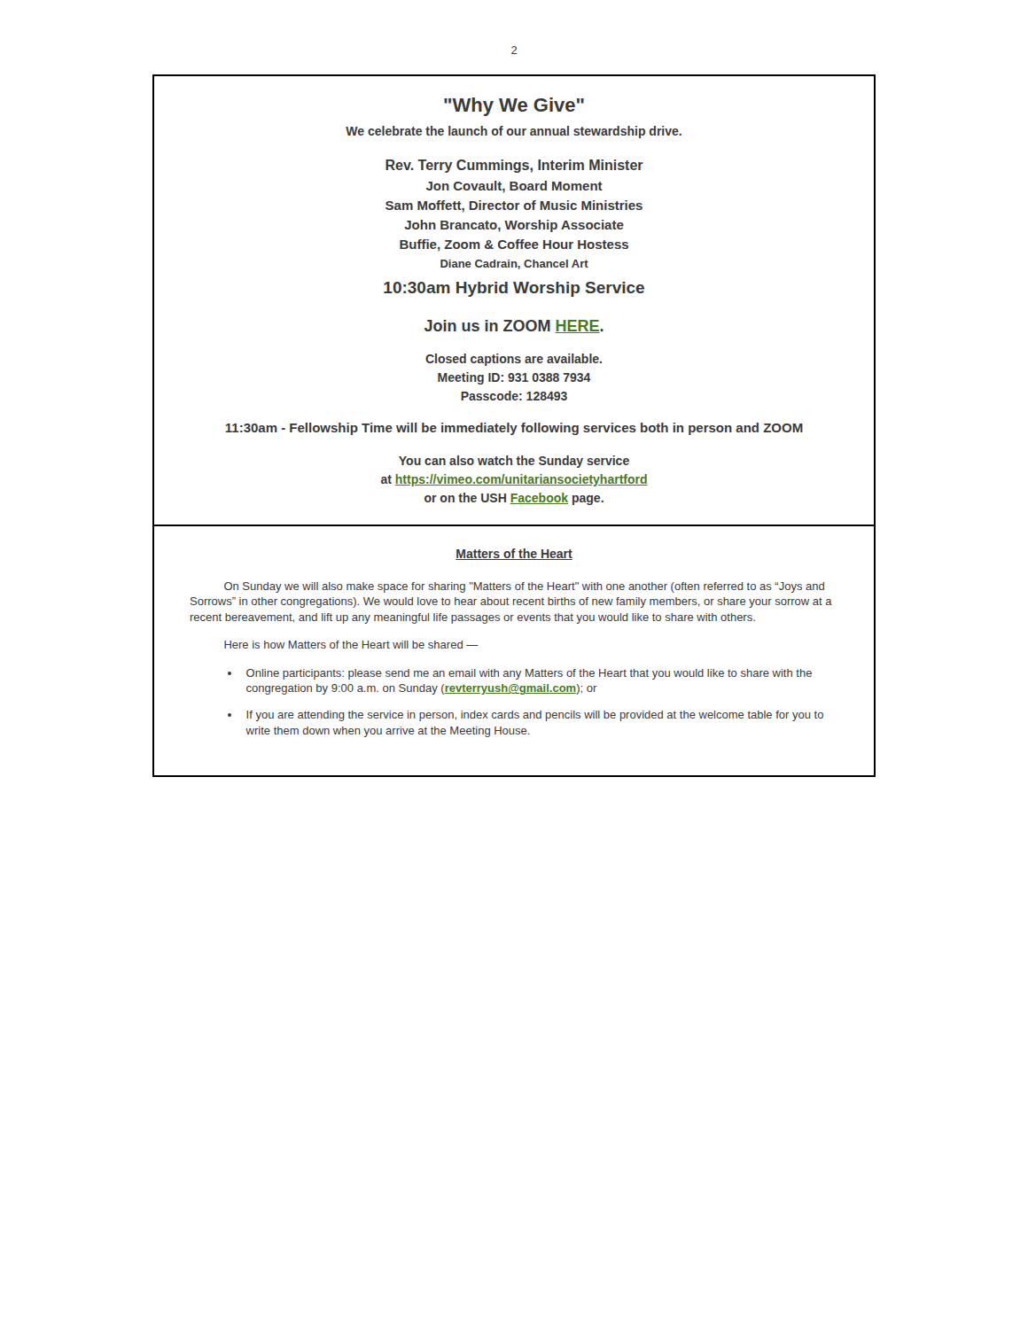2
"Why We Give"
We celebrate the launch of our annual stewardship drive.
Rev. Terry Cummings, Interim Minister
Jon Covault, Board Moment
Sam Moffett, Director of Music Ministries
John Brancato, Worship Associate
Buffie, Zoom & Coffee Hour Hostess
Diane Cadrain, Chancel Art
10:30am Hybrid Worship Service
Join us in ZOOM HERE.
Closed captions are available.
Meeting ID: 931 0388 7934
Passcode: 128493
11:30am - Fellowship Time will be immediately following services both in person and ZOOM
You can also watch the Sunday service
at https://vimeo.com/unitariansocietyhartford
or on the USH Facebook page.
Matters of the Heart
On Sunday we will also make space for sharing "Matters of the Heart" with one another (often referred to as “Joys and Sorrows” in other congregations). We would love to hear about recent births of new family members, or share your sorrow at a recent bereavement, and lift up any meaningful life passages or events that you would like to share with others.
Here is how Matters of the Heart will be shared —
Online participants: please send me an email with any Matters of the Heart that you would like to share with the congregation by 9:00 a.m. on Sunday (revterryush@gmail.com); or
If you are attending the service in person, index cards and pencils will be provided at the welcome table for you to write them down when you arrive at the Meeting House.